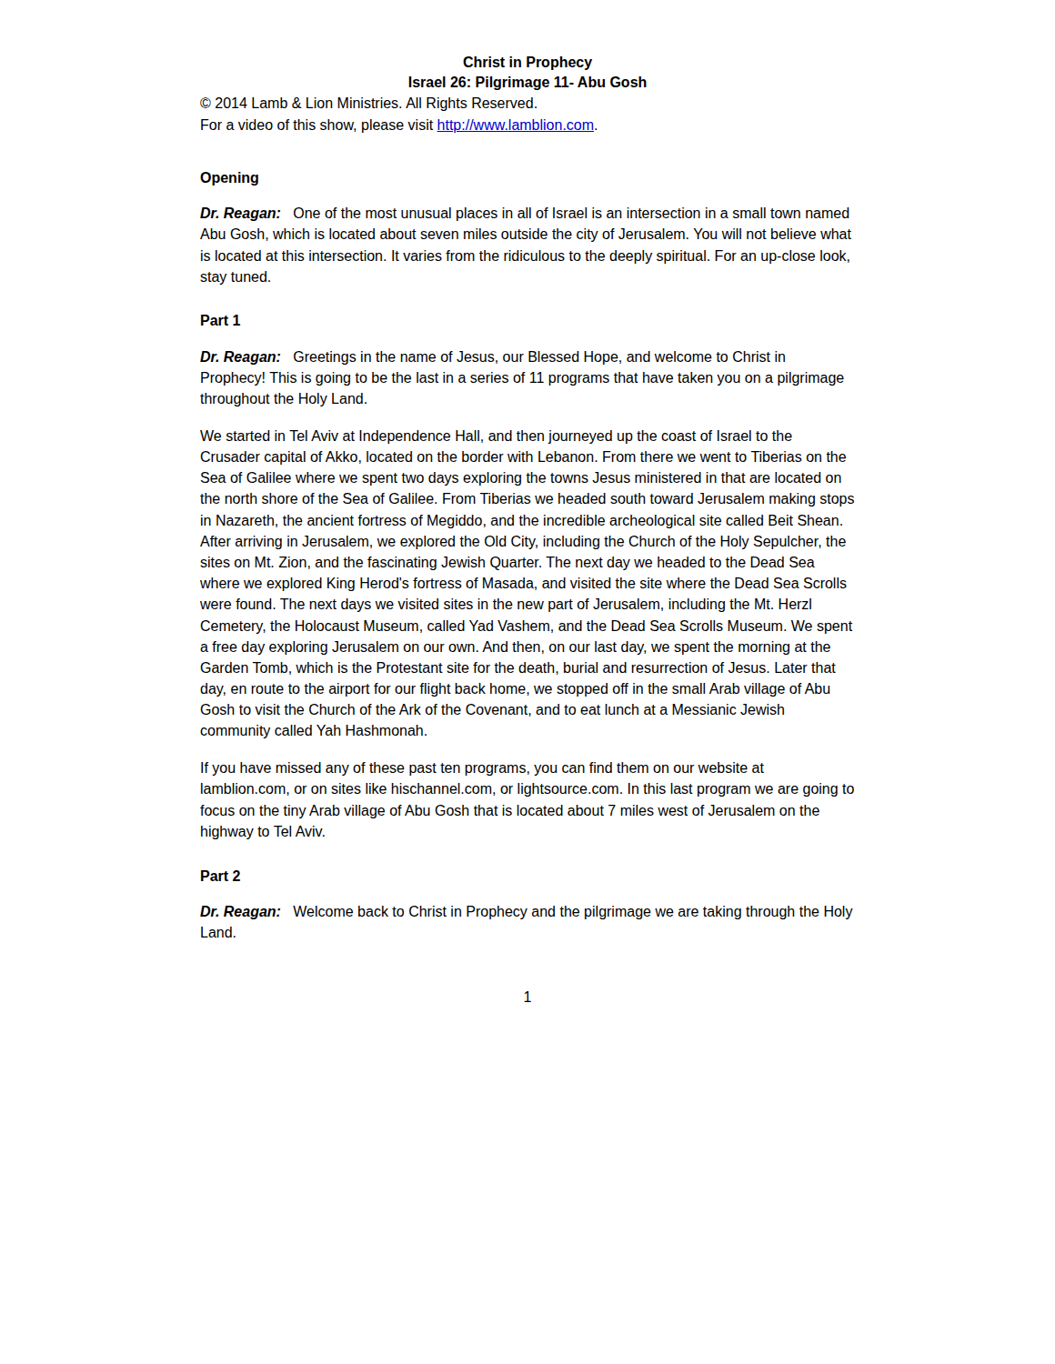Christ in Prophecy
Israel 26: Pilgrimage 11- Abu Gosh
© 2014 Lamb & Lion Ministries. All Rights Reserved.
For a video of this show, please visit http://www.lamblion.com.
Opening
Dr. Reagan: One of the most unusual places in all of Israel is an intersection in a small town named Abu Gosh, which is located about seven miles outside the city of Jerusalem. You will not believe what is located at this intersection. It varies from the ridiculous to the deeply spiritual. For an up-close look, stay tuned.
Part 1
Dr. Reagan: Greetings in the name of Jesus, our Blessed Hope, and welcome to Christ in Prophecy! This is going to be the last in a series of 11 programs that have taken you on a pilgrimage throughout the Holy Land.
We started in Tel Aviv at Independence Hall, and then journeyed up the coast of Israel to the Crusader capital of Akko, located on the border with Lebanon. From there we went to Tiberias on the Sea of Galilee where we spent two days exploring the towns Jesus ministered in that are located on the north shore of the Sea of Galilee. From Tiberias we headed south toward Jerusalem making stops in Nazareth, the ancient fortress of Megiddo, and the incredible archeological site called Beit Shean. After arriving in Jerusalem, we explored the Old City, including the Church of the Holy Sepulcher, the sites on Mt. Zion, and the fascinating Jewish Quarter. The next day we headed to the Dead Sea where we explored King Herod's fortress of Masada, and visited the site where the Dead Sea Scrolls were found. The next days we visited sites in the new part of Jerusalem, including the Mt. Herzl Cemetery, the Holocaust Museum, called Yad Vashem, and the Dead Sea Scrolls Museum. We spent a free day exploring Jerusalem on our own. And then, on our last day, we spent the morning at the Garden Tomb, which is the Protestant site for the death, burial and resurrection of Jesus. Later that day, en route to the airport for our flight back home, we stopped off in the small Arab village of Abu Gosh to visit the Church of the Ark of the Covenant, and to eat lunch at a Messianic Jewish community called Yah Hashmonah.
If you have missed any of these past ten programs, you can find them on our website at lamblion.com, or on sites like hischannel.com, or lightsource.com. In this last program we are going to focus on the tiny Arab village of Abu Gosh that is located about 7 miles west of Jerusalem on the highway to Tel Aviv.
Part 2
Dr. Reagan: Welcome back to Christ in Prophecy and the pilgrimage we are taking through the Holy Land.
1